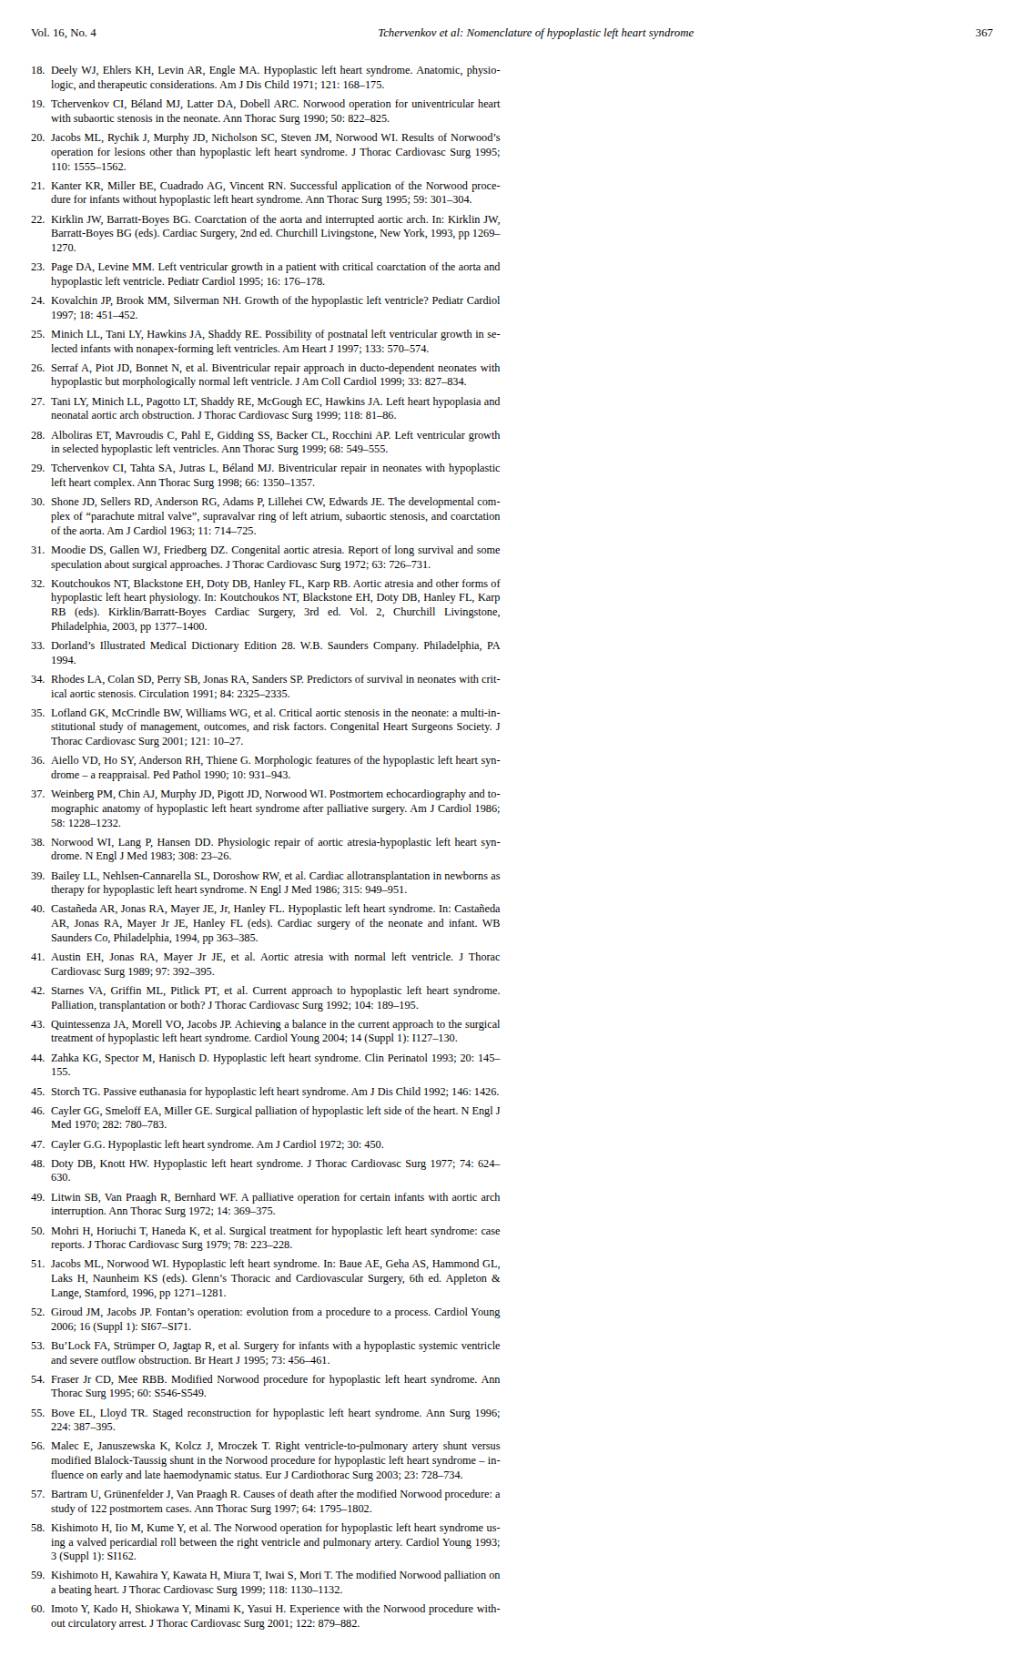Vol. 16, No. 4
Tchervenkov et al: Nomenclature of hypoplastic left heart syndrome
367
Deely WJ, Ehlers KH, Levin AR, Engle MA. Hypoplastic left heart syndrome. Anatomic, physiologic, and therapeutic considerations. Am J Dis Child 1971; 121: 168–175.
Tchervenkov CI, Béland MJ, Latter DA, Dobell ARC. Norwood operation for univentricular heart with subaortic stenosis in the neonate. Ann Thorac Surg 1990; 50: 822–825.
Jacobs ML, Rychik J, Murphy JD, Nicholson SC, Steven JM, Norwood WI. Results of Norwood’s operation for lesions other than hypoplastic left heart syndrome. J Thorac Cardiovasc Surg 1995; 110: 1555–1562.
Kanter KR, Miller BE, Cuadrado AG, Vincent RN. Successful application of the Norwood procedure for infants without hypoplastic left heart syndrome. Ann Thorac Surg 1995; 59: 301–304.
Kirklin JW, Barratt-Boyes BG. Coarctation of the aorta and interrupted aortic arch. In: Kirklin JW, Barratt-Boyes BG (eds). Cardiac Surgery, 2nd ed. Churchill Livingstone, New York, 1993, pp 1269–1270.
Page DA, Levine MM. Left ventricular growth in a patient with critical coarctation of the aorta and hypoplastic left ventricle. Pediatr Cardiol 1995; 16: 176–178.
Kovalchin JP, Brook MM, Silverman NH. Growth of the hypoplastic left ventricle? Pediatr Cardiol 1997; 18: 451–452.
Minich LL, Tani LY, Hawkins JA, Shaddy RE. Possibility of postnatal left ventricular growth in selected infants with nonapex-forming left ventricles. Am Heart J 1997; 133: 570–574.
Serraf A, Piot JD, Bonnet N, et al. Biventricular repair approach in ducto-dependent neonates with hypoplastic but morphologically normal left ventricle. J Am Coll Cardiol 1999; 33: 827–834.
Tani LY, Minich LL, Pagotto LT, Shaddy RE, McGough EC, Hawkins JA. Left heart hypoplasia and neonatal aortic arch obstruction. J Thorac Cardiovasc Surg 1999; 118: 81–86.
Alboliras ET, Mavroudis C, Pahl E, Gidding SS, Backer CL, Rocchini AP. Left ventricular growth in selected hypoplastic left ventricles. Ann Thorac Surg 1999; 68: 549–555.
Tchervenkov CI, Tahta SA, Jutras L, Béland MJ. Biventricular repair in neonates with hypoplastic left heart complex. Ann Thorac Surg 1998; 66: 1350–1357.
Shone JD, Sellers RD, Anderson RG, Adams P, Lillehei CW, Edwards JE. The developmental complex of “parachute mitral valve”, supravalvar ring of left atrium, subaortic stenosis, and coarctation of the aorta. Am J Cardiol 1963; 11: 714–725.
Moodie DS, Gallen WJ, Friedberg DZ. Congenital aortic atresia. Report of long survival and some speculation about surgical approaches. J Thorac Cardiovasc Surg 1972; 63: 726–731.
Koutchoukos NT, Blackstone EH, Doty DB, Hanley FL, Karp RB. Aortic atresia and other forms of hypoplastic left heart physiology. In: Koutchoukos NT, Blackstone EH, Doty DB, Hanley FL, Karp RB (eds). Kirklin/Barratt-Boyes Cardiac Surgery, 3rd ed. Vol. 2, Churchill Livingstone, Philadelphia, 2003, pp 1377–1400.
Dorland’s Illustrated Medical Dictionary Edition 28. W.B. Saunders Company. Philadelphia, PA 1994.
Rhodes LA, Colan SD, Perry SB, Jonas RA, Sanders SP. Predictors of survival in neonates with critical aortic stenosis. Circulation 1991; 84: 2325–2335.
Lofland GK, McCrindle BW, Williams WG, et al. Critical aortic stenosis in the neonate: a multi-institutional study of management, outcomes, and risk factors. Congenital Heart Surgeons Society. J Thorac Cardiovasc Surg 2001; 121: 10–27.
Aiello VD, Ho SY, Anderson RH, Thiene G. Morphologic features of the hypoplastic left heart syndrome – a reappraisal. Ped Pathol 1990; 10: 931–943.
Weinberg PM, Chin AJ, Murphy JD, Pigott JD, Norwood WI. Postmortem echocardiography and tomographic anatomy of hypoplastic left heart syndrome after palliative surgery. Am J Cardiol 1986; 58: 1228–1232.
Norwood WI, Lang P, Hansen DD. Physiologic repair of aortic atresia-hypoplastic left heart syndrome. N Engl J Med 1983; 308: 23–26.
Bailey LL, Nehlsen-Cannarella SL, Doroshow RW, et al. Cardiac allotransplantation in newborns as therapy for hypoplastic left heart syndrome. N Engl J Med 1986; 315: 949–951.
Castañeda AR, Jonas RA, Mayer JE, Jr, Hanley FL. Hypoplastic left heart syndrome. In: Castañeda AR, Jonas RA, Mayer Jr JE, Hanley FL (eds). Cardiac surgery of the neonate and infant. WB Saunders Co, Philadelphia, 1994, pp 363–385.
Austin EH, Jonas RA, Mayer Jr JE, et al. Aortic atresia with normal left ventricle. J Thorac Cardiovasc Surg 1989; 97: 392–395.
Starnes VA, Griffin ML, Pitlick PT, et al. Current approach to hypoplastic left heart syndrome. Palliation, transplantation or both? J Thorac Cardiovasc Surg 1992; 104: 189–195.
Quintessenza JA, Morell VO, Jacobs JP. Achieving a balance in the current approach to the surgical treatment of hypoplastic left heart syndrome. Cardiol Young 2004; 14 (Suppl 1): I127–130.
Zahka KG, Spector M, Hanisch D. Hypoplastic left heart syndrome. Clin Perinatol 1993; 20: 145–155.
Storch TG. Passive euthanasia for hypoplastic left heart syndrome. Am J Dis Child 1992; 146: 1426.
Cayler GG, Smeloff EA, Miller GE. Surgical palliation of hypoplastic left side of the heart. N Engl J Med 1970; 282: 780–783.
Cayler G.G. Hypoplastic left heart syndrome. Am J Cardiol 1972; 30: 450.
Doty DB, Knott HW. Hypoplastic left heart syndrome. J Thorac Cardiovasc Surg 1977; 74: 624–630.
Litwin SB, Van Praagh R, Bernhard WF. A palliative operation for certain infants with aortic arch interruption. Ann Thorac Surg 1972; 14: 369–375.
Mohri H, Horiuchi T, Haneda K, et al. Surgical treatment for hypoplastic left heart syndrome: case reports. J Thorac Cardiovasc Surg 1979; 78: 223–228.
Jacobs ML, Norwood WI. Hypoplastic left heart syndrome. In: Baue AE, Geha AS, Hammond GL, Laks H, Naunheim KS (eds). Glenn’s Thoracic and Cardiovascular Surgery, 6th ed. Appleton & Lange, Stamford, 1996, pp 1271–1281.
Giroud JM, Jacobs JP. Fontan’s operation: evolution from a procedure to a process. Cardiol Young 2006; 16 (Suppl 1): SI67–SI71.
Bu’Lock FA, Strümper O, Jagtap R, et al. Surgery for infants with a hypoplastic systemic ventricle and severe outflow obstruction. Br Heart J 1995; 73: 456–461.
Fraser Jr CD, Mee RBB. Modified Norwood procedure for hypoplastic left heart syndrome. Ann Thorac Surg 1995; 60: S546-S549.
Bove EL, Lloyd TR. Staged reconstruction for hypoplastic left heart syndrome. Ann Surg 1996; 224: 387–395.
Malec E, Januszewska K, Kolcz J, Mroczek T. Right ventricle-to-pulmonary artery shunt versus modified Blalock-Taussig shunt in the Norwood procedure for hypoplastic left heart syndrome – influence on early and late haemodynamic status. Eur J Cardiothorac Surg 2003; 23: 728–734.
Bartram U, Grünenfelder J, Van Praagh R. Causes of death after the modified Norwood procedure: a study of 122 postmortem cases. Ann Thorac Surg 1997; 64: 1795–1802.
Kishimoto H, Iio M, Kume Y, et al. The Norwood operation for hypoplastic left heart syndrome using a valved pericardial roll between the right ventricle and pulmonary artery. Cardiol Young 1993; 3 (Suppl 1): SI162.
Kishimoto H, Kawahira Y, Kawata H, Miura T, Iwai S, Mori T. The modified Norwood palliation on a beating heart. J Thorac Cardiovasc Surg 1999; 118: 1130–1132.
Imoto Y, Kado H, Shiokawa Y, Minami K, Yasui H. Experience with the Norwood procedure without circulatory arrest. J Thorac Cardiovasc Surg 2001; 122: 879–882.